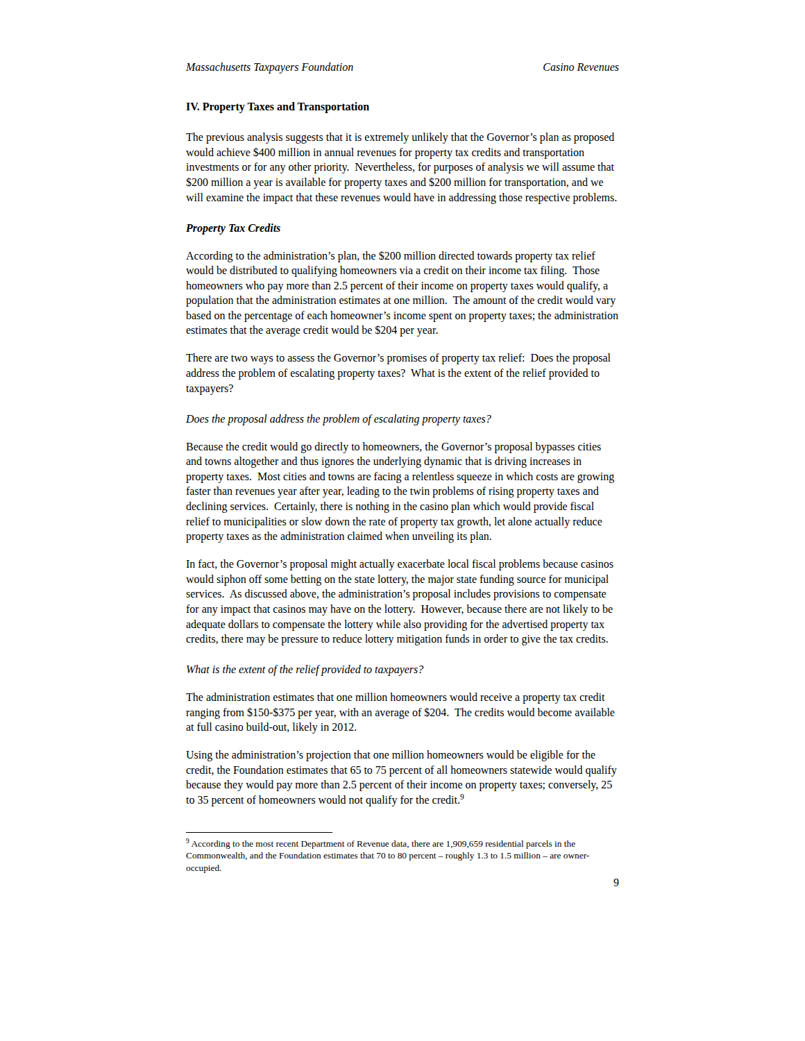Massachusetts Taxpayers Foundation Casino Revenues
IV. Property Taxes and Transportation
The previous analysis suggests that it is extremely unlikely that the Governor’s plan as proposed would achieve $400 million in annual revenues for property tax credits and transportation investments or for any other priority. Nevertheless, for purposes of analysis we will assume that $200 million a year is available for property taxes and $200 million for transportation, and we will examine the impact that these revenues would have in addressing those respective problems.
Property Tax Credits
According to the administration’s plan, the $200 million directed towards property tax relief would be distributed to qualifying homeowners via a credit on their income tax filing. Those homeowners who pay more than 2.5 percent of their income on property taxes would qualify, a population that the administration estimates at one million. The amount of the credit would vary based on the percentage of each homeowner’s income spent on property taxes; the administration estimates that the average credit would be $204 per year.
There are two ways to assess the Governor’s promises of property tax relief: Does the proposal address the problem of escalating property taxes? What is the extent of the relief provided to taxpayers?
Does the proposal address the problem of escalating property taxes?
Because the credit would go directly to homeowners, the Governor’s proposal bypasses cities and towns altogether and thus ignores the underlying dynamic that is driving increases in property taxes. Most cities and towns are facing a relentless squeeze in which costs are growing faster than revenues year after year, leading to the twin problems of rising property taxes and declining services. Certainly, there is nothing in the casino plan which would provide fiscal relief to municipalities or slow down the rate of property tax growth, let alone actually reduce property taxes as the administration claimed when unveiling its plan.
In fact, the Governor’s proposal might actually exacerbate local fiscal problems because casinos would siphon off some betting on the state lottery, the major state funding source for municipal services. As discussed above, the administration’s proposal includes provisions to compensate for any impact that casinos may have on the lottery. However, because there are not likely to be adequate dollars to compensate the lottery while also providing for the advertised property tax credits, there may be pressure to reduce lottery mitigation funds in order to give the tax credits.
What is the extent of the relief provided to taxpayers?
The administration estimates that one million homeowners would receive a property tax credit ranging from $150-$375 per year, with an average of $204. The credits would become available at full casino build-out, likely in 2012.
Using the administration’s projection that one million homeowners would be eligible for the credit, the Foundation estimates that 65 to 75 percent of all homeowners statewide would qualify because they would pay more than 2.5 percent of their income on property taxes; conversely, 25 to 35 percent of homeowners would not qualify for the credit.9
9 According to the most recent Department of Revenue data, there are 1,909,659 residential parcels in the Commonwealth, and the Foundation estimates that 70 to 80 percent – roughly 1.3 to 1.5 million – are owner-occupied.
9